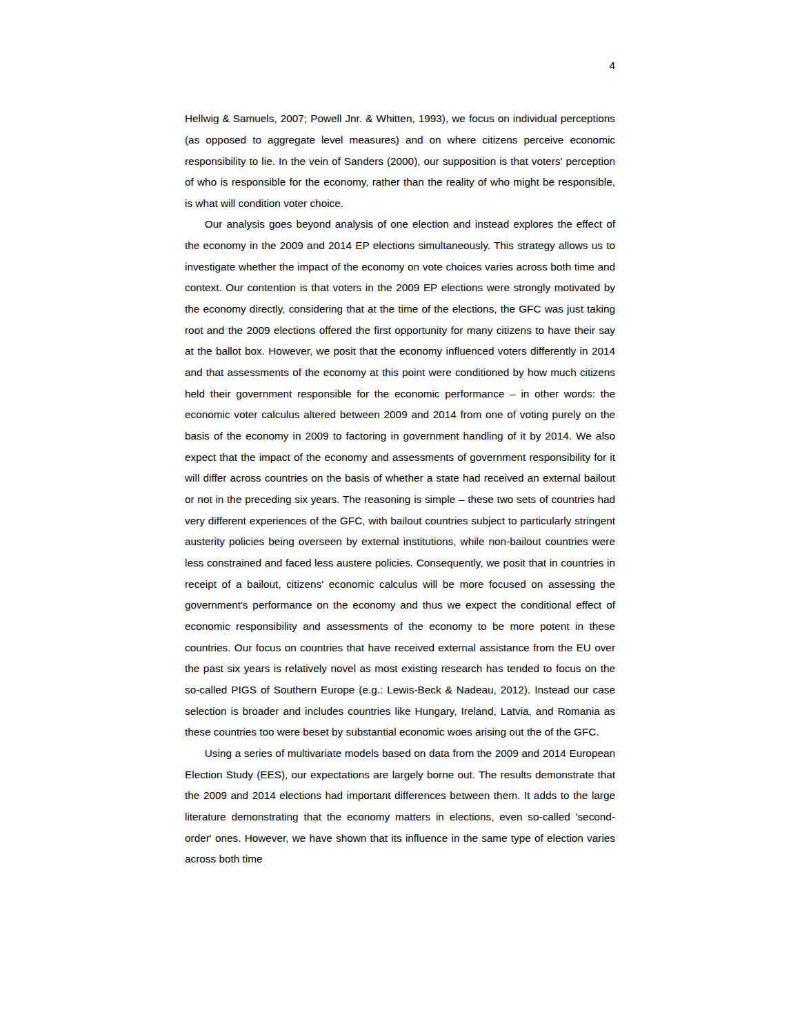4
Hellwig & Samuels, 2007; Powell Jnr. & Whitten, 1993), we focus on individual perceptions (as opposed to aggregate level measures) and on where citizens perceive economic responsibility to lie. In the vein of Sanders (2000), our supposition is that voters' perception of who is responsible for the economy, rather than the reality of who might be responsible, is what will condition voter choice.
Our analysis goes beyond analysis of one election and instead explores the effect of the economy in the 2009 and 2014 EP elections simultaneously. This strategy allows us to investigate whether the impact of the economy on vote choices varies across both time and context. Our contention is that voters in the 2009 EP elections were strongly motivated by the economy directly, considering that at the time of the elections, the GFC was just taking root and the 2009 elections offered the first opportunity for many citizens to have their say at the ballot box. However, we posit that the economy influenced voters differently in 2014 and that assessments of the economy at this point were conditioned by how much citizens held their government responsible for the economic performance – in other words: the economic voter calculus altered between 2009 and 2014 from one of voting purely on the basis of the economy in 2009 to factoring in government handling of it by 2014. We also expect that the impact of the economy and assessments of government responsibility for it will differ across countries on the basis of whether a state had received an external bailout or not in the preceding six years. The reasoning is simple – these two sets of countries had very different experiences of the GFC, with bailout countries subject to particularly stringent austerity policies being overseen by external institutions, while non-bailout countries were less constrained and faced less austere policies. Consequently, we posit that in countries in receipt of a bailout, citizens' economic calculus will be more focused on assessing the government's performance on the economy and thus we expect the conditional effect of economic responsibility and assessments of the economy to be more potent in these countries. Our focus on countries that have received external assistance from the EU over the past six years is relatively novel as most existing research has tended to focus on the so-called PIGS of Southern Europe (e.g.: Lewis-Beck & Nadeau, 2012). Instead our case selection is broader and includes countries like Hungary, Ireland, Latvia, and Romania as these countries too were beset by substantial economic woes arising out the of the GFC.
Using a series of multivariate models based on data from the 2009 and 2014 European Election Study (EES), our expectations are largely borne out. The results demonstrate that the 2009 and 2014 elections had important differences between them. It adds to the large literature demonstrating that the economy matters in elections, even so-called 'second-order' ones. However, we have shown that its influence in the same type of election varies across both time